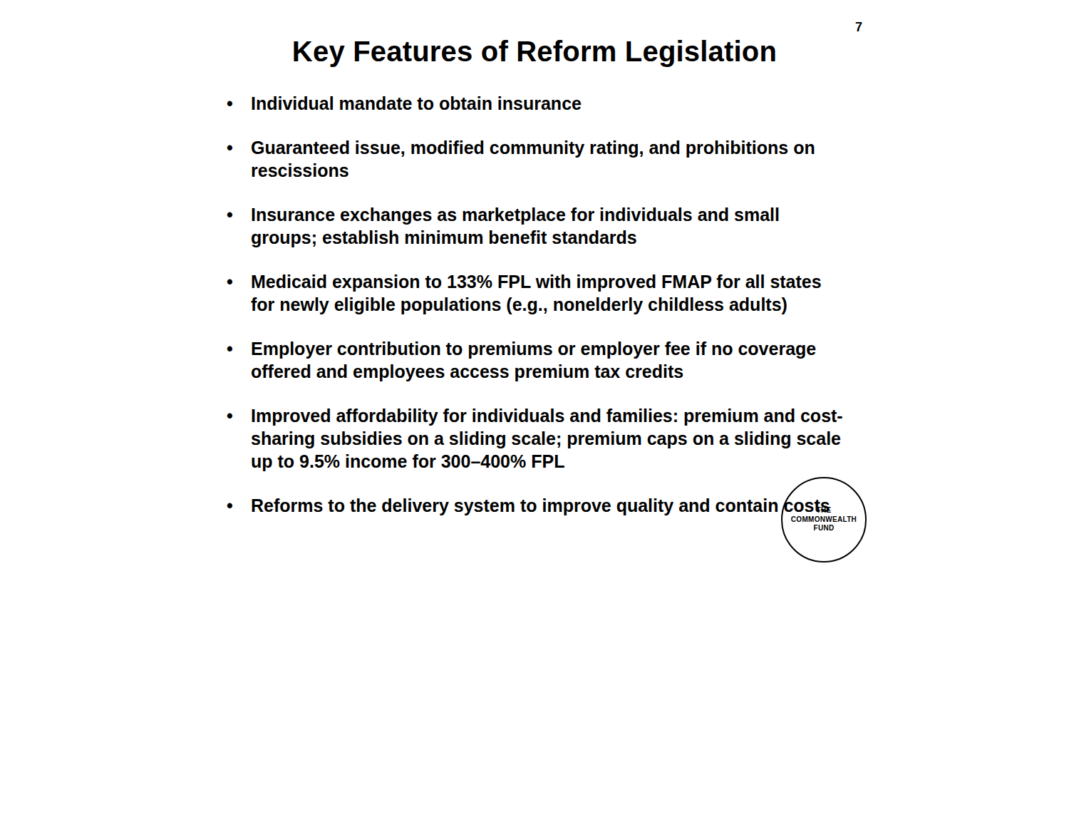7
Key Features of Reform Legislation
Individual mandate to obtain insurance
Guaranteed issue, modified community rating, and prohibitions on rescissions
Insurance exchanges as marketplace for individuals and small groups; establish minimum benefit standards
Medicaid expansion to 133% FPL with improved FMAP for all states for newly eligible populations (e.g., nonelderly childless adults)
Employer contribution to premiums or employer fee if no coverage offered and employees access premium tax credits
Improved affordability for individuals and families: premium and cost-sharing subsidies on a sliding scale; premium caps on a sliding scale up to 9.5% income for 300–400% FPL
Reforms to the delivery system to improve quality and contain costs
THE
COMMONWEALTH
FUND